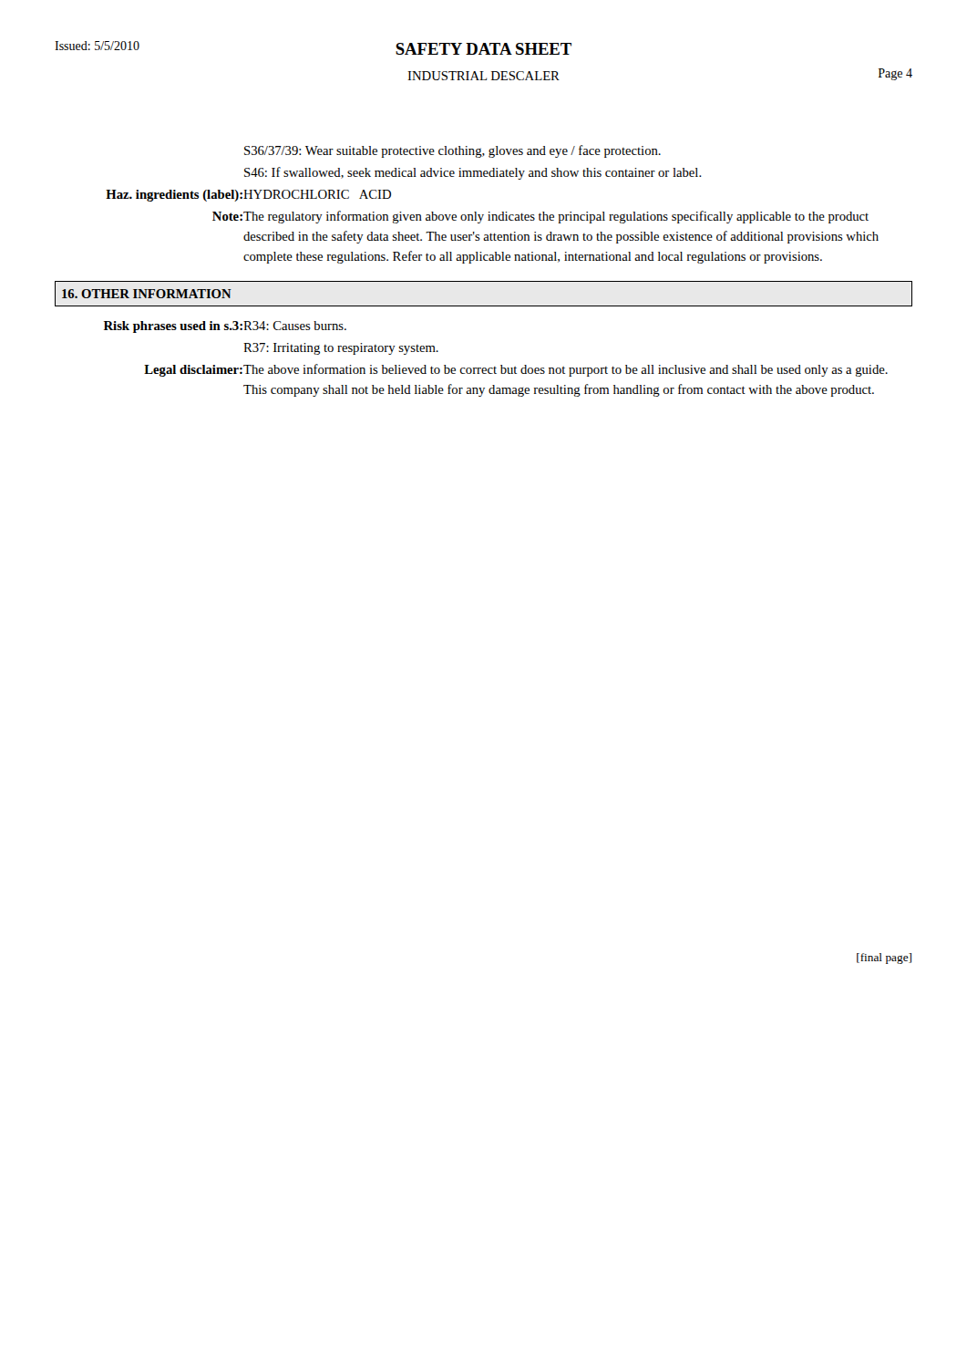Issued: 5/5/2010
Page 4
SAFETY DATA SHEET
INDUSTRIAL DESCALER
| | S36/37/39: Wear suitable protective clothing, gloves and eye / face protection. |
| | S46: If swallowed, seek medical advice immediately and show this container or label. |
| Haz. ingredients (label): | HYDROCHLORIC ACID |
| Note: | The regulatory information given above only indicates the principal regulations specifically applicable to the product described in the safety data sheet. The user's attention is drawn to the possible existence of additional provisions which complete these regulations. Refer to all applicable national, international and local regulations or provisions. |
16. OTHER INFORMATION
| Risk phrases used in s.3: | R34: Causes burns. |
| | R37: Irritating to respiratory system. |
| Legal disclaimer: | The above information is believed to be correct but does not purport to be all inclusive and shall be used only as a guide. This company shall not be held liable for any damage resulting from handling or from contact with the above product. |
[final page]